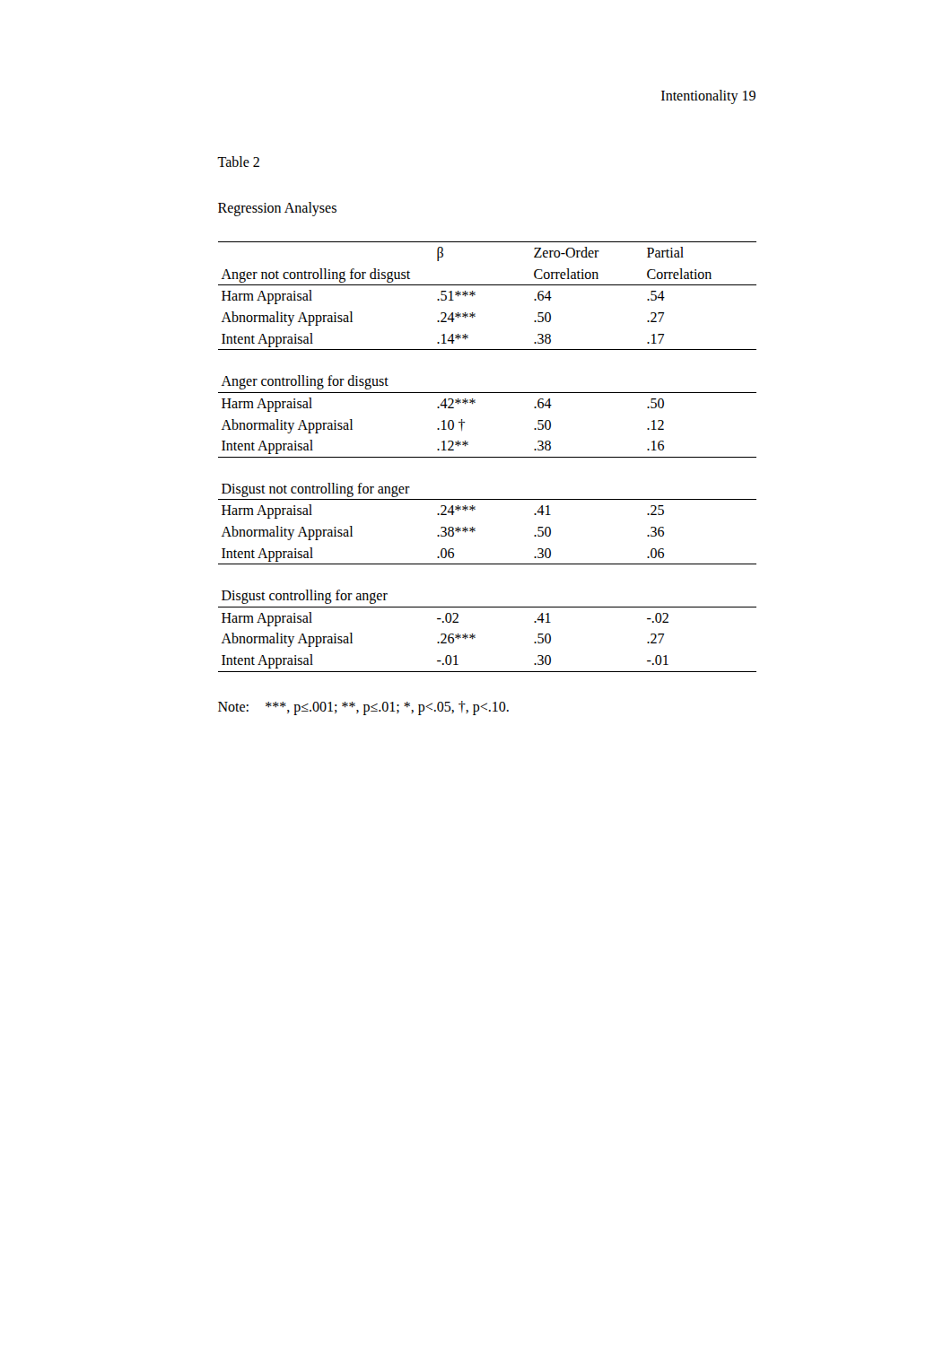Intentionality 19
Table 2
Regression Analyses
| | β | Zero-Order | Partial |
| Anger not controlling for disgust | | Correlation | Correlation |
| Harm Appraisal | .51*** | .64 | .54 |
| Abnormality Appraisal | .24*** | .50 | .27 |
| Intent Appraisal | .14** | .38 | .17 |
| Anger controlling for disgust | | | |
| Harm Appraisal | .42*** | .64 | .50 |
| Abnormality Appraisal | .10 † | .50 | .12 |
| Intent Appraisal | .12** | .38 | .16 |
| Disgust not controlling for anger | | | |
| Harm Appraisal | .24*** | .41 | .25 |
| Abnormality Appraisal | .38*** | .50 | .36 |
| Intent Appraisal | .06 | .30 | .06 |
| Disgust controlling for anger | | | |
| Harm Appraisal | -.02 | .41 | -.02 |
| Abnormality Appraisal | .26*** | .50 | .27 |
| Intent Appraisal | -.01 | .30 | -.01 |
Note:***, p≤.001; **, p≤.01; *, p<.05, †, p<.10.